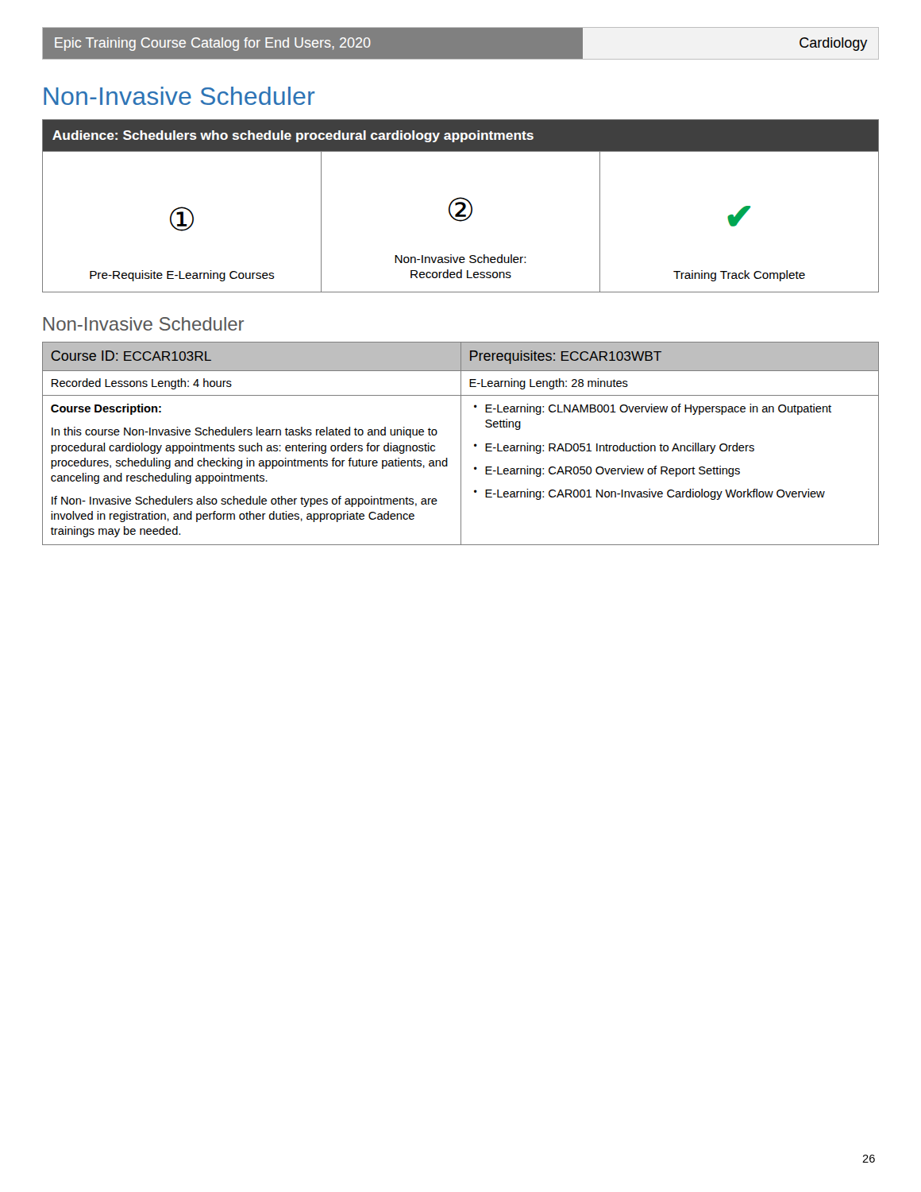Epic Training Course Catalog for End Users, 2020
Cardiology
Non-Invasive Scheduler
| Audience: Schedulers who schedule procedural cardiology appointments |
| ① Pre-Requisite E-Learning Courses | ② Non-Invasive Scheduler: Recorded Lessons | ✔ Training Track Complete |
Non-Invasive Scheduler
| Course ID: ECCAR103RL | Prerequisites: ECCAR103WBT |
| Recorded Lessons Length: 4 hours | E-Learning Length: 28 minutes |
| Course Description: In this course Non-Invasive Schedulers learn tasks related to and unique to procedural cardiology appointments such as: entering orders for diagnostic procedures, scheduling and checking in appointments for future patients, and canceling and rescheduling appointments. If Non- Invasive Schedulers also schedule other types of appointments, are involved in registration, and perform other duties, appropriate Cadence trainings may be needed. | E-Learning: CLNAMB001 Overview of Hyperspace in an Outpatient Setting E-Learning: RAD051 Introduction to Ancillary Orders E-Learning: CAR050 Overview of Report Settings E-Learning: CAR001 Non-Invasive Cardiology Workflow Overview |
26